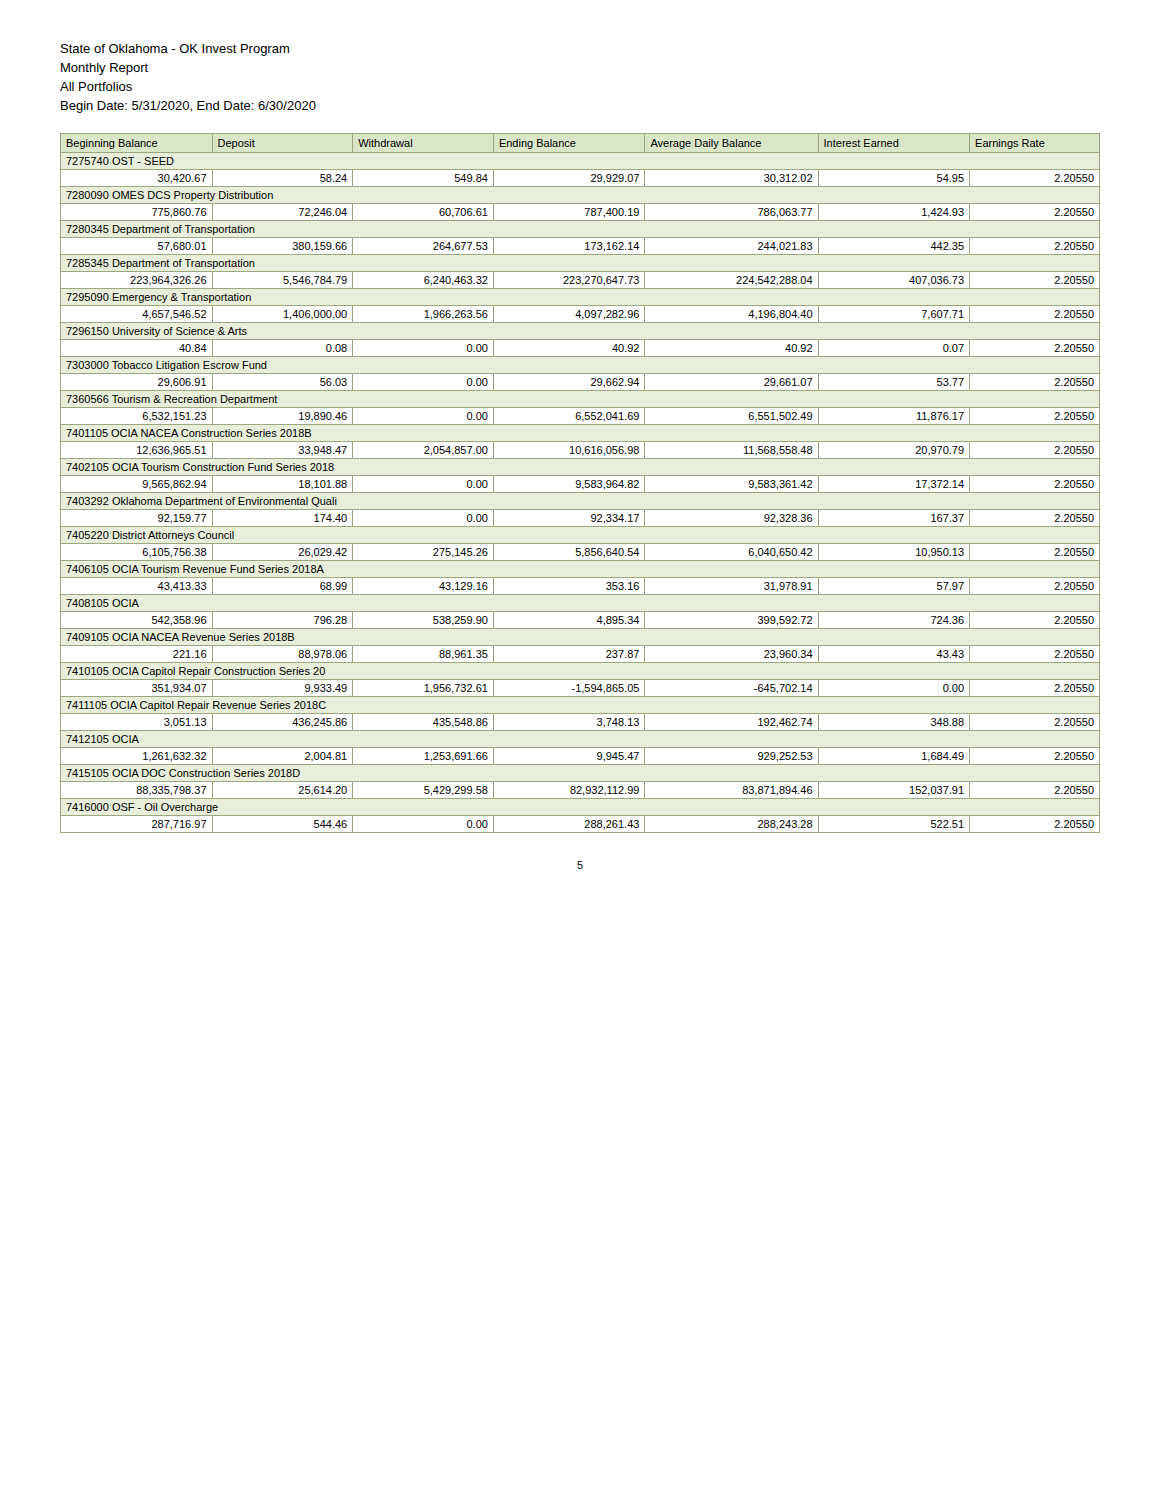State of Oklahoma - OK Invest Program
Monthly Report
All Portfolios
Begin Date: 5/31/2020, End Date: 6/30/2020
| Beginning Balance | Deposit | Withdrawal | Ending Balance | Average Daily Balance | Interest Earned | Earnings Rate |
| --- | --- | --- | --- | --- | --- | --- |
| 7275740 OST - SEED |
| 30,420.67 | 58.24 | 549.84 | 29,929.07 | 30,312.02 | 54.95 | 2.20550 |
| 7280090 OMES DCS Property Distribution |
| 775,860.76 | 72,246.04 | 60,706.61 | 787,400.19 | 786,063.77 | 1,424.93 | 2.20550 |
| 7280345 Department of Transportation |
| 57,680.01 | 380,159.66 | 264,677.53 | 173,162.14 | 244,021.83 | 442.35 | 2.20550 |
| 7285345 Department of Transportation |
| 223,964,326.26 | 5,546,784.79 | 6,240,463.32 | 223,270,647.73 | 224,542,288.04 | 407,036.73 | 2.20550 |
| 7295090 Emergency & Transportation |
| 4,657,546.52 | 1,406,000.00 | 1,966,263.56 | 4,097,282.96 | 4,196,804.40 | 7,607.71 | 2.20550 |
| 7296150 University of Science & Arts |
| 40.84 | 0.08 | 0.00 | 40.92 | 40.92 | 0.07 | 2.20550 |
| 7303000 Tobacco Litigation Escrow Fund |
| 29,606.91 | 56.03 | 0.00 | 29,662.94 | 29,661.07 | 53.77 | 2.20550 |
| 7360566 Tourism & Recreation Department |
| 6,532,151.23 | 19,890.46 | 0.00 | 6,552,041.69 | 6,551,502.49 | 11,876.17 | 2.20550 |
| 7401105 OCIA NACEA Construction Series 2018B |
| 12,636,965.51 | 33,948.47 | 2,054,857.00 | 10,616,056.98 | 11,568,558.48 | 20,970.79 | 2.20550 |
| 7402105 OCIA Tourism Construction Fund Series 2018 |
| 9,565,862.94 | 18,101.88 | 0.00 | 9,583,964.82 | 9,583,361.42 | 17,372.14 | 2.20550 |
| 7403292 Oklahoma Department of Environmental Quali |
| 92,159.77 | 174.40 | 0.00 | 92,334.17 | 92,328.36 | 167.37 | 2.20550 |
| 7405220 District Attorneys Council |
| 6,105,756.38 | 26,029.42 | 275,145.26 | 5,856,640.54 | 6,040,650.42 | 10,950.13 | 2.20550 |
| 7406105 OCIA Tourism Revenue Fund Series 2018A |
| 43,413.33 | 68.99 | 43,129.16 | 353.16 | 31,978.91 | 57.97 | 2.20550 |
| 7408105 OCIA |
| 542,358.96 | 796.28 | 538,259.90 | 4,895.34 | 399,592.72 | 724.36 | 2.20550 |
| 7409105 OCIA NACEA Revenue Series 2018B |
| 221.16 | 88,978.06 | 88,961.35 | 237.87 | 23,960.34 | 43.43 | 2.20550 |
| 7410105 OCIA Capitol Repair Construction Series 20 |
| 351,934.07 | 9,933.49 | 1,956,732.61 | -1,594,865.05 | -645,702.14 | 0.00 | 2.20550 |
| 7411105 OCIA Capitol Repair Revenue Series 2018C |
| 3,051.13 | 436,245.86 | 435,548.86 | 3,748.13 | 192,462.74 | 348.88 | 2.20550 |
| 7412105 OCIA |
| 1,261,632.32 | 2,004.81 | 1,253,691.66 | 9,945.47 | 929,252.53 | 1,684.49 | 2.20550 |
| 7415105 OCIA DOC Construction Series 2018D |
| 88,335,798.37 | 25,614.20 | 5,429,299.58 | 82,932,112.99 | 83,871,894.46 | 152,037.91 | 2.20550 |
| 7416000 OSF - Oil Overcharge |
| 287,716.97 | 544.46 | 0.00 | 288,261.43 | 288,243.28 | 522.51 | 2.20550 |
5